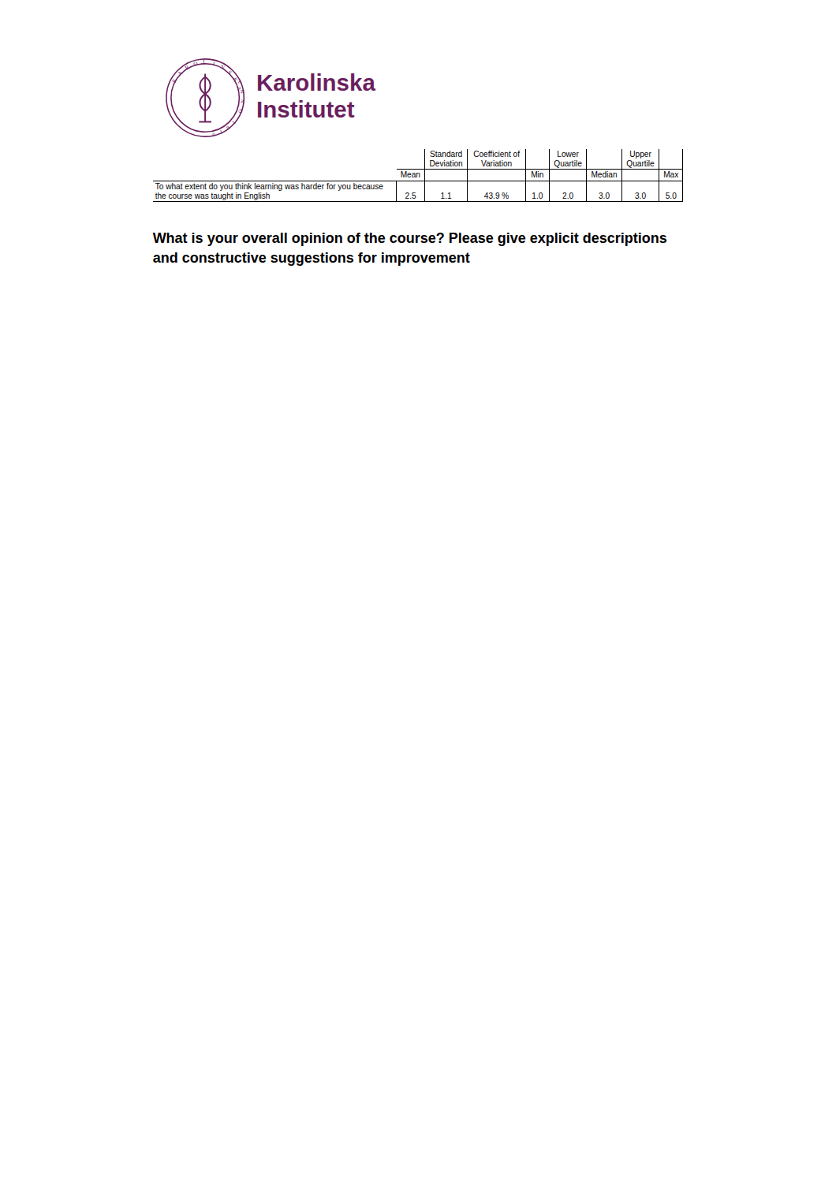| | | Standard Deviation | Coefficient of Variation | | Lower Quartile | | Upper Quartile | |
| --- | --- | --- | --- | --- | --- | --- | --- | --- |
| | Mean | | | Min | | Median | | Max |
| To what extent do you think learning was harder for you because the course was taught in English | 2.5 | 1.1 | 43.9 % | 1.0 | 2.0 | 3.0 | 3.0 | 5.0 |
What is your overall opinion of the course? Please give explicit descriptions and constructive suggestions for improvement